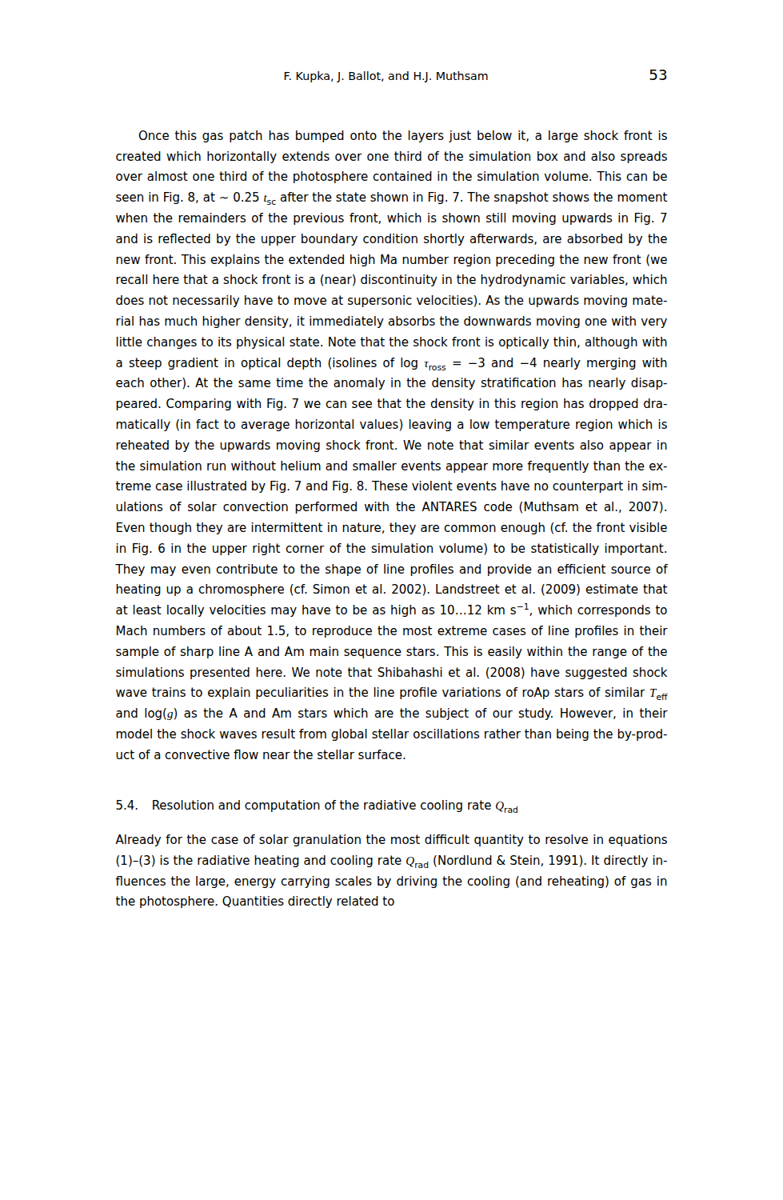F. Kupka, J. Ballot, and H.J. Muthsam 53
Once this gas patch has bumped onto the layers just below it, a large shock front is created which horizontally extends over one third of the simulation box and also spreads over almost one third of the photosphere contained in the simulation volume. This can be seen in Fig. 8, at ∼ 0.25 tsc after the state shown in Fig. 7. The snapshot shows the moment when the remainders of the previous front, which is shown still moving upwards in Fig. 7 and is reflected by the upper boundary condition shortly afterwards, are absorbed by the new front. This explains the extended high Ma number region preceding the new front (we recall here that a shock front is a (near) discontinuity in the hydrodynamic variables, which does not necessarily have to move at supersonic velocities). As the upwards moving material has much higher density, it immediately absorbs the downwards moving one with very little changes to its physical state. Note that the shock front is optically thin, although with a steep gradient in optical depth (isolines of log τross = −3 and −4 nearly merging with each other). At the same time the anomaly in the density stratification has nearly disappeared. Comparing with Fig. 7 we can see that the density in this region has dropped dramatically (in fact to average horizontal values) leaving a low temperature region which is reheated by the upwards moving shock front. We note that similar events also appear in the simulation run without helium and smaller events appear more frequently than the extreme case illustrated by Fig. 7 and Fig. 8. These violent events have no counterpart in simulations of solar convection performed with the ANTARES code (Muthsam et al., 2007). Even though they are intermittent in nature, they are common enough (cf. the front visible in Fig. 6 in the upper right corner of the simulation volume) to be statistically important. They may even contribute to the shape of line profiles and provide an efficient source of heating up a chromosphere (cf. Simon et al. 2002). Landstreet et al. (2009) estimate that at least locally velocities may have to be as high as 10…12 km s−1, which corresponds to Mach numbers of about 1.5, to reproduce the most extreme cases of line profiles in their sample of sharp line A and Am main sequence stars. This is easily within the range of the simulations presented here. We note that Shibahashi et al. (2008) have suggested shock wave trains to explain peculiarities in the line profile variations of roAp stars of similar Teff and log(g) as the A and Am stars which are the subject of our study. However, in their model the shock waves result from global stellar oscillations rather than being the by-product of a convective flow near the stellar surface.
5.4. Resolution and computation of the radiative cooling rate Qrad
Already for the case of solar granulation the most difficult quantity to resolve in equations (1)–(3) is the radiative heating and cooling rate Qrad (Nordlund & Stein, 1991). It directly influences the large, energy carrying scales by driving the cooling (and reheating) of gas in the photosphere. Quantities directly related to